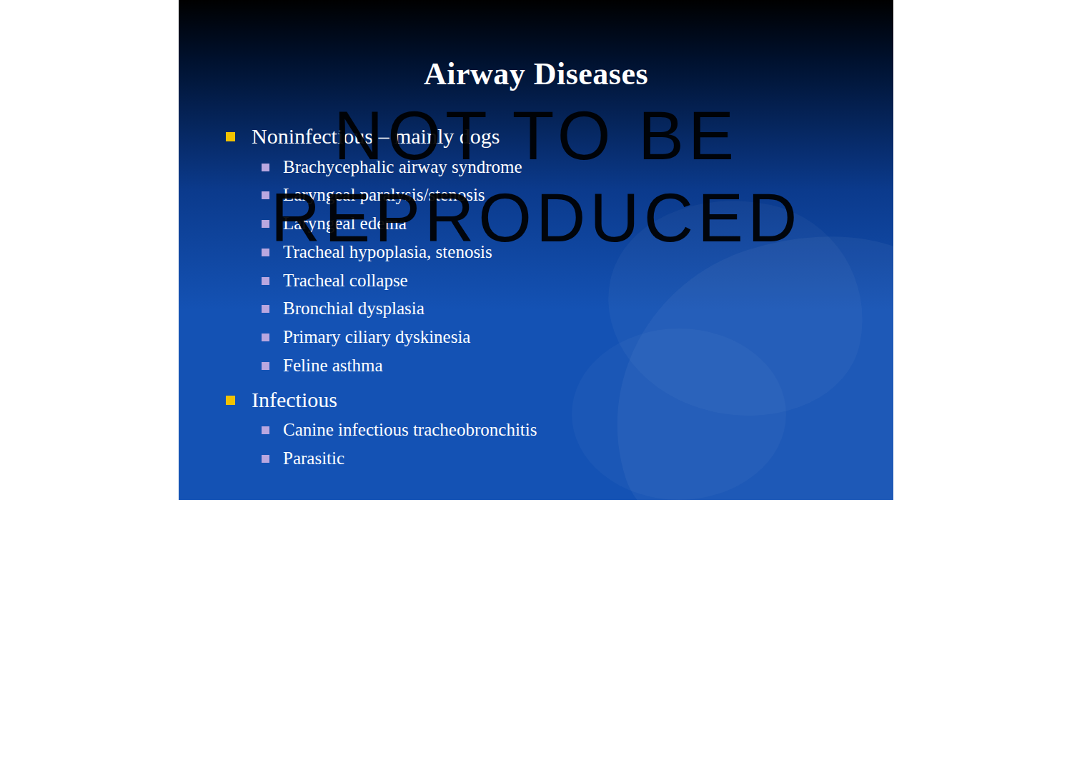Airway Diseases
Noninfectious – mainly dogs
Brachycephalic airway syndrome
Laryngeal paralysis/stenosis
Laryngeal edema
Tracheal hypoplasia, stenosis
Tracheal collapse
Bronchial dysplasia
Primary ciliary dyskinesia
Feline asthma
Infectious
Canine infectious tracheobronchitis
Parasitic
NOT TO BE
REPRODUCED